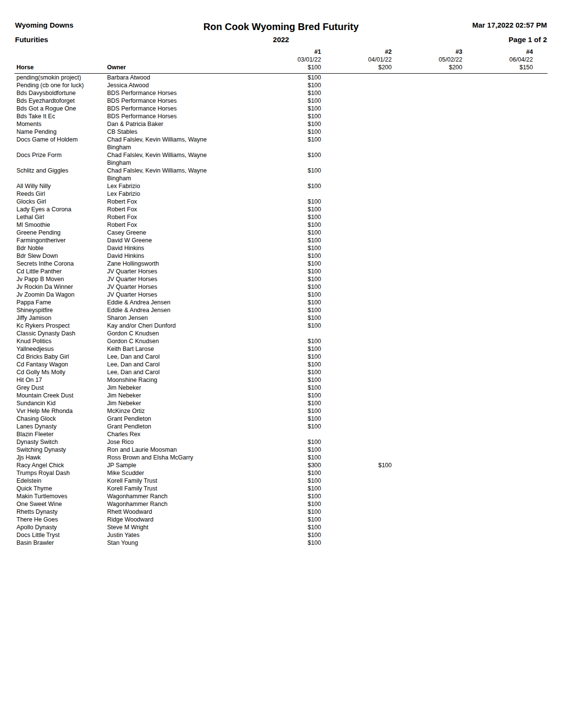| Wyoming Downs | Ron Cook Wyoming Bred Futurity | Mar 17,2022 02:57 PM |
| Futurities | 2022 | Page 1 of 2 |
| | | #1 | #2 | #3 | #4 |
| --- | --- | --- | --- | --- | --- |
| | | 03/01/22 | 04/01/22 | 05/02/22 | 06/04/22 |
| Horse | Owner | $100 | $200 | $200 | $150 |
| pending(smokin project) | Barbara Atwood | $100 | | | |
| Pending (cb one for luck) | Jessica Atwood | $100 | | | |
| Bds Davysboldfortune | BDS Performance Horses | $100 | | | |
| Bds Eyezhardtoforget | BDS Performance Horses | $100 | | | |
| Bds Got a Rogue One | BDS Performance Horses | $100 | | | |
| Bds Take It Ec | BDS Performance Horses | $100 | | | |
| Moments | Dan & Patricia Baker | $100 | | | |
| Name Pending | CB Stables | $100 | | | |
| Docs Game of Holdem | Chad Falslev, Kevin Williams, Wayne | $100 | | | |
| | Bingham | | | | |
| Docs Prize Form | Chad Falslev, Kevin Williams, Wayne | $100 | | | |
| | Bingham | | | | |
| Schlitz and Giggles | Chad Falslev, Kevin Williams, Wayne | $100 | | | |
| | Bingham | | | | |
| All Willy Nilly | Lex Fabrizio | $100 | | | |
| Reeds Girl | Lex Fabrizio | | | | |
| Glocks Girl | Robert Fox | $100 | | | |
| Lady Eyes a Corona | Robert Fox | $100 | | | |
| Lethal Girl | Robert Fox | $100 | | | |
| Ml Smoothie | Robert Fox | $100 | | | |
| Greene Pending | Casey Greene | $100 | | | |
| Farmingontheriver | David W Greene | $100 | | | |
| Bdr Noble | David Hinkins | $100 | | | |
| Bdr Slew Down | David Hinkins | $100 | | | |
| Secrets Inthe Corona | Zane Hollingsworth | $100 | | | |
| Cd Little Panther | JV Quarter Horses | $100 | | | |
| Jv Papp B Moven | JV Quarter Horses | $100 | | | |
| Jv Rockin Da Winner | JV Quarter Horses | $100 | | | |
| Jv Zoomin Da Wagon | JV Quarter Horses | $100 | | | |
| Pappa Fame | Eddie & Andrea Jensen | $100 | | | |
| Shineyspitfire | Eddie & Andrea Jensen | $100 | | | |
| Jiffy Jamison | Sharon Jensen | $100 | | | |
| Kc Rykers Prospect | Kay and/or Cheri Dunford | $100 | | | |
| Classic Dynasty Dash | Gordon C Knudsen | | | | |
| Knud Politics | Gordon C Knudsen | $100 | | | |
| Yallneedjesus | Keith Bart Larose | $100 | | | |
| Cd Bricks Baby Girl | Lee, Dan and Carol | $100 | | | |
| Cd Fantasy Wagon | Lee, Dan and Carol | $100 | | | |
| Cd Golly Ms Molly | Lee, Dan and Carol | $100 | | | |
| Hit On 17 | Moonshine Racing | $100 | | | |
| Grey Dust | Jim Nebeker | $100 | | | |
| Mountain Creek Dust | Jim Nebeker | $100 | | | |
| Sundancin Kid | Jim Nebeker | $100 | | | |
| Vvr Help Me Rhonda | McKinze Ortiz | $100 | | | |
| Chasing Glock | Grant Pendleton | $100 | | | |
| Lanes Dynasty | Grant Pendleton | $100 | | | |
| Blazin Fleeter | Charles Rex | | | | |
| Dynasty Switch | Jose Rico | $100 | | | |
| Switching Dynasty | Ron and Laurie Moosman | $100 | | | |
| Jjs Hawk | Ross Brown and Elsha McGarry | $100 | | | |
| Racy Angel Chick | JP Sample | $300 | $100 | | |
| Trumps Royal Dash | Mike Scudder | $100 | | | |
| Edelstein | Korell Family Trust | $100 | | | |
| Quick Thyme | Korell Family Trust | $100 | | | |
| Makin Turtlemoves | Wagonhammer Ranch | $100 | | | |
| One Sweet Wine | Wagonhammer Ranch | $100 | | | |
| Rhetts Dynasty | Rhett Woodward | $100 | | | |
| There He Goes | Ridge Woodward | $100 | | | |
| Apollo Dynasty | Steve M Wright | $100 | | | |
| Docs Little Tryst | Justin Yates | $100 | | | |
| Basin Brawler | Stan Young | $100 | | | |